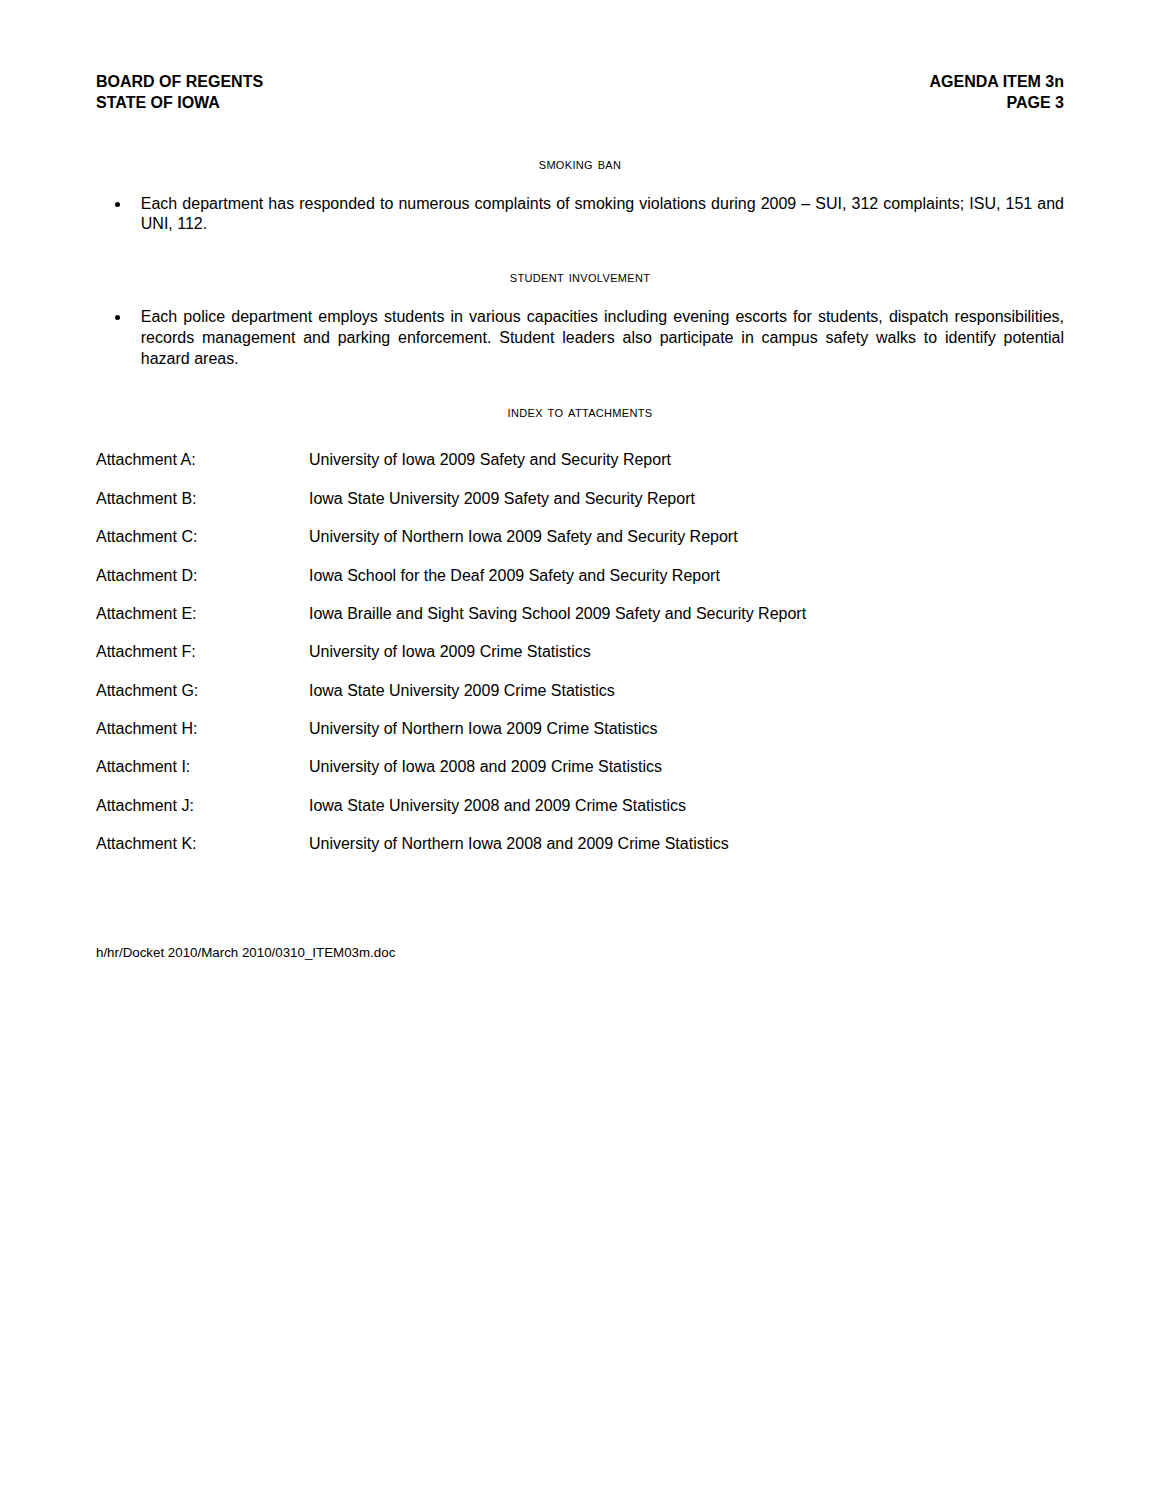BOARD OF REGENTS STATE OF IOWA
AGENDA ITEM 3n PAGE 3
Smoking Ban
Each department has responded to numerous complaints of smoking violations during 2009 – SUI, 312 complaints; ISU, 151 and UNI, 112.
Student Involvement
Each police department employs students in various capacities including evening escorts for students, dispatch responsibilities, records management and parking enforcement. Student leaders also participate in campus safety walks to identify potential hazard areas.
Index to Attachments
| Attachment A: | University of Iowa 2009 Safety and Security Report |
| Attachment B: | Iowa State University 2009 Safety and Security Report |
| Attachment C: | University of Northern Iowa 2009 Safety and Security Report |
| Attachment D: | Iowa School for the Deaf 2009 Safety and Security Report |
| Attachment E: | Iowa Braille and Sight Saving School 2009 Safety and Security Report |
| Attachment F: | University of Iowa 2009 Crime Statistics |
| Attachment G: | Iowa State University 2009 Crime Statistics |
| Attachment H: | University of Northern Iowa 2009 Crime Statistics |
| Attachment I: | University of Iowa 2008 and 2009 Crime Statistics |
| Attachment J: | Iowa State University 2008 and 2009 Crime Statistics |
| Attachment K: | University of Northern Iowa 2008 and 2009 Crime Statistics |
h/hr/Docket 2010/March 2010/0310_ITEM03m.doc